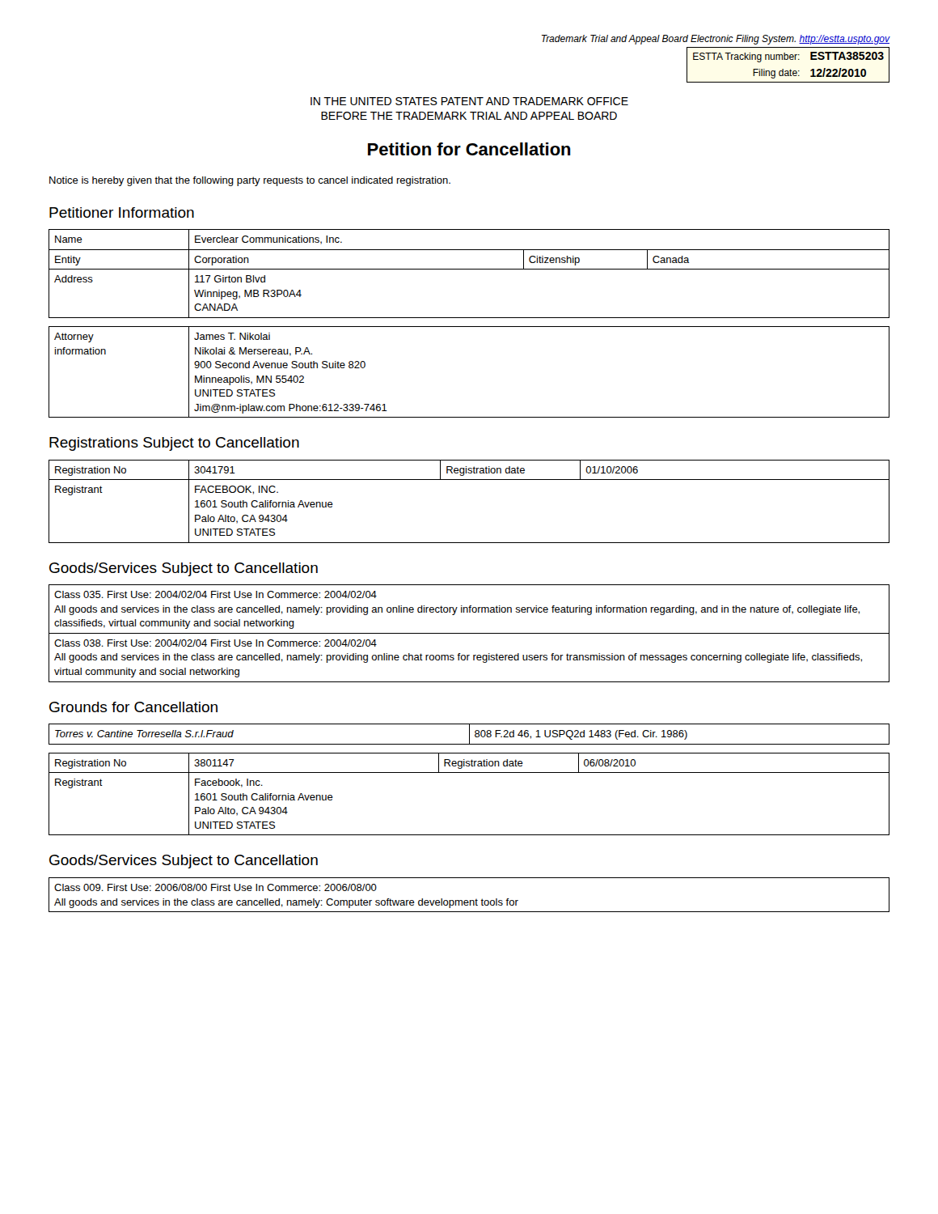Trademark Trial and Appeal Board Electronic Filing System. http://estta.uspto.gov
| ESTTA Tracking number: | ESTTA385203 |
| Filing date: | 12/22/2010 |
IN THE UNITED STATES PATENT AND TRADEMARK OFFICE
BEFORE THE TRADEMARK TRIAL AND APPEAL BOARD
Petition for Cancellation
Notice is hereby given that the following party requests to cancel indicated registration.
Petitioner Information
| Name | Everclear Communications, Inc. |
| Entity | Corporation | Citizenship | Canada |
| Address | 117 Girton Blvd Winnipeg, MB R3P0A4 CANADA |
| Attorney information | James T. Nikolai Nikolai & Mersereau, P.A. 900 Second Avenue South Suite 820 Minneapolis, MN 55402 UNITED STATES Jim@nm-iplaw.com Phone:612-339-7461 |
Registrations Subject to Cancellation
| Registration No | 3041791 | Registration date | 01/10/2006 |
| Registrant | FACEBOOK, INC. 1601 South California Avenue Palo Alto, CA 94304 UNITED STATES |
Goods/Services Subject to Cancellation
| Class 035. First Use: 2004/02/04 First Use In Commerce: 2004/02/04 All goods and services in the class are cancelled, namely: providing an online directory information service featuring information regarding, and in the nature of, collegiate life, classifieds, virtual community and social networking |
| Class 038. First Use: 2004/02/04 First Use In Commerce: 2004/02/04 All goods and services in the class are cancelled, namely: providing online chat rooms for registered users for transmission of messages concerning collegiate life, classifieds, virtual community and social networking |
Grounds for Cancellation
| Torres v. Cantine Torresella S.r.l.Fraud | 808 F.2d 46, 1 USPQ2d 1483 (Fed. Cir. 1986) |
| Registration No | 3801147 | Registration date | 06/08/2010 |
| Registrant | Facebook, Inc. 1601 South California Avenue Palo Alto, CA 94304 UNITED STATES |
Goods/Services Subject to Cancellation
| Class 009. First Use: 2006/08/00 First Use In Commerce: 2006/08/00 All goods and services in the class are cancelled, namely: Computer software development tools for |